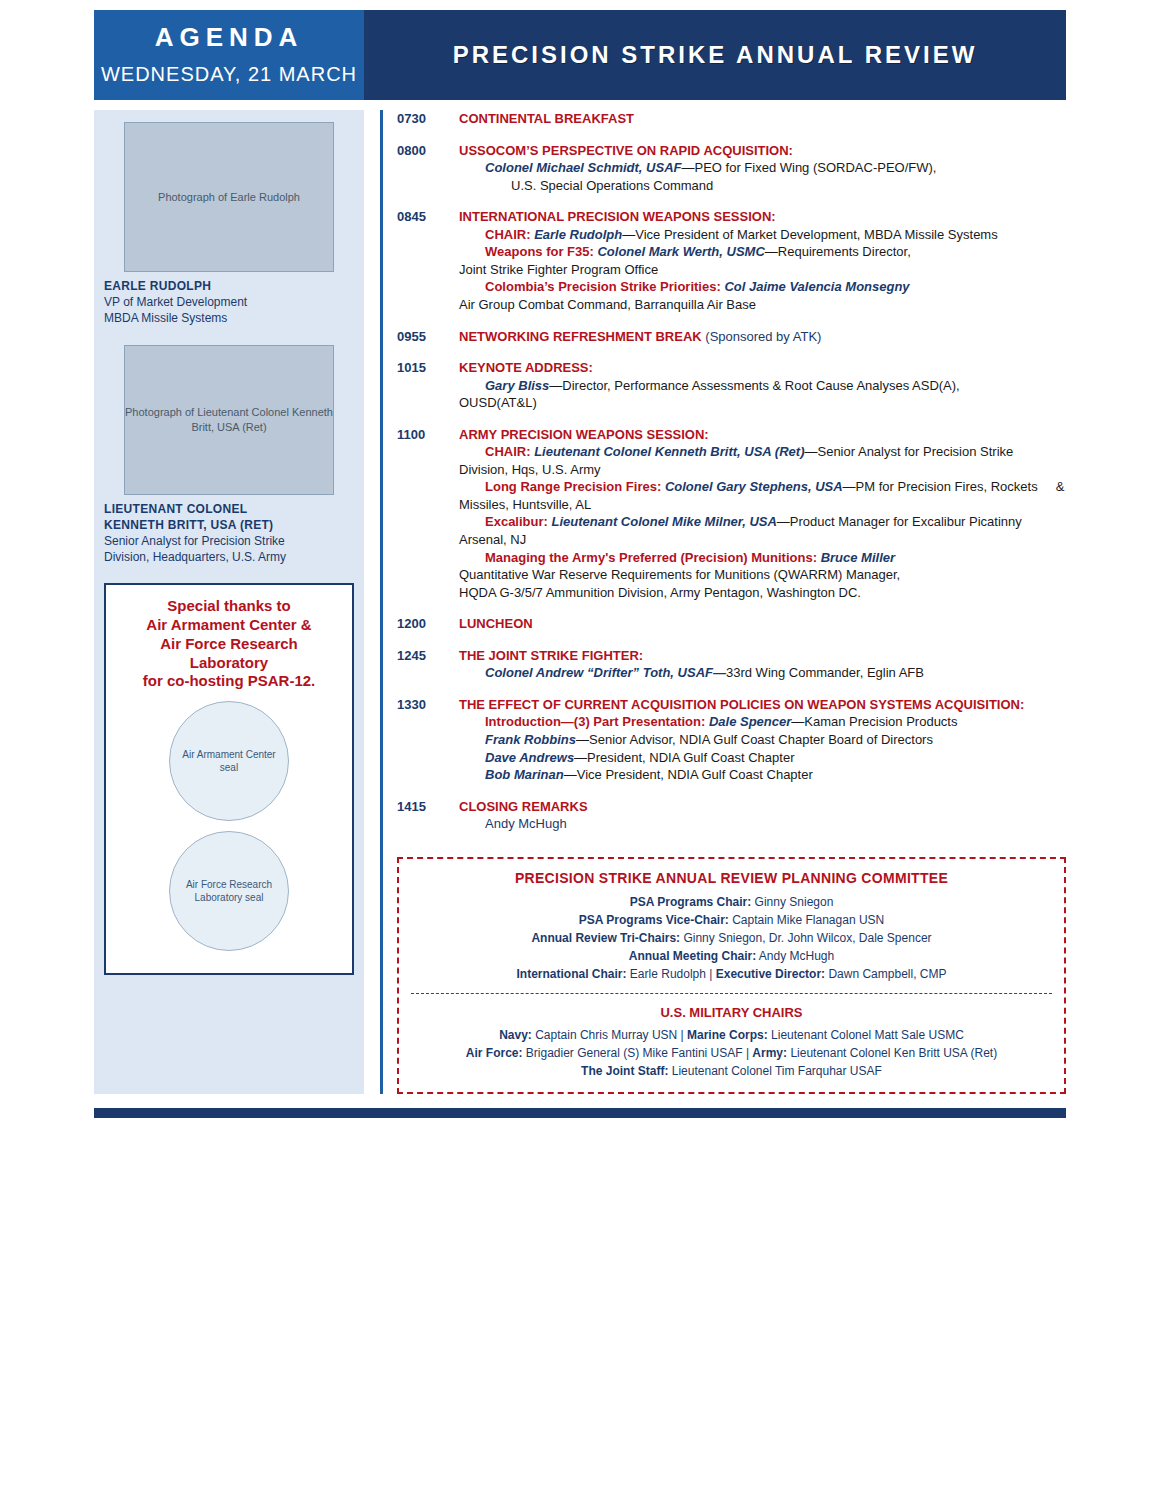AGENDA
Wednesday, 21 March
Precision Strike Annual Review
Photograph of Earle Rudolph
Earle Rudolph
VP of Market Development
MBDA Missile Systems
Photograph of Lieutenant Colonel Kenneth Britt, USA (Ret)
Lieutenant Colonel
Kenneth Britt, USA (Ret)
Senior Analyst for Precision Strike
Division, Headquarters, U.S. Army
Special thanks to
Air Armament Center &
Air Force Research
Laboratory
for co-hosting PSAR-12.
Air Armament Center seal
Air Force Research Laboratory seal
| 0730 | Continental Breakfast |
| 0800 | USSOCOM’s Perspective on Rapid Acquisition: Colonel Michael Schmidt, USAF —PEO for Fixed Wing (SORDAC-PEO/FW), U.S. Special Operations Command |
| 0845 | International Precision Weapons Session: CHAIR: Earle Rudolph —Vice President of Market Development, MBDA Missile Systems Weapons for F35: Colonel Mark Werth, USMC —Requirements Director, Joint Strike Fighter Program Office Colombia’s Precision Strike Priorities: Col Jaime Valencia Monsegny Air Group Combat Command, Barranquilla Air Base |
| 0955 | Networking Refreshment Break (Sponsored by ATK) |
| 1015 | Keynote Address: Gary Bliss —Director, Performance Assessments & Root Cause Analyses ASD(A), OUSD(AT&L) |
| 1100 | Army Precision Weapons Session: CHAIR: Lieutenant Colonel Kenneth Britt, USA (Ret) —Senior Analyst for Precision Strike Division, Hqs, U.S. Army Long Range Precision Fires: Colonel Gary Stephens, USA —PM for Precision Fires, Rockets & Missiles, Huntsville, AL Excalibur: Lieutenant Colonel Mike Milner, USA —Product Manager for Excalibur Picatinny Arsenal, NJ Managing the Army's Preferred (Precision) Munitions: Bruce Miller Quantitative War Reserve Requirements for Munitions (QWARRM) Manager, HQDA G-3/5/7 Ammunition Division, Army Pentagon, Washington DC. |
| 1200 | Luncheon |
| 1245 | The Joint Strike Fighter: Colonel Andrew “Drifter” Toth, USAF— 33rd Wing Commander, Eglin AFB |
| 1330 | The Effect of Current Acquisition Policies on Weapon Systems Acquisition: Introduction—(3) Part Presentation: Dale Spencer —Kaman Precision Products Frank Robbins —Senior Advisor, NDIA Gulf Coast Chapter Board of Directors Dave Andrews —President, NDIA Gulf Coast Chapter Bob Marinan —Vice President, NDIA Gulf Coast Chapter |
| 1415 | Closing Remarks Andy McHugh |
Precision Strike Annual Review Planning Committee
PSA Programs Chair: Ginny Sniegon
PSA Programs Vice-Chair: Captain Mike Flanagan USN
Annual Review Tri-Chairs: Ginny Sniegon, Dr. John Wilcox, Dale Spencer
Annual Meeting Chair: Andy McHugh
International Chair: Earle Rudolph | Executive Director: Dawn Campbell, CMP
U.S. Military Chairs
Navy: Captain Chris Murray USN | Marine Corps: Lieutenant Colonel Matt Sale USMC
Air Force: Brigadier General (S) Mike Fantini USAF | Army: Lieutenant Colonel Ken Britt USA (Ret)
The Joint Staff: Lieutenant Colonel Tim Farquhar USAF